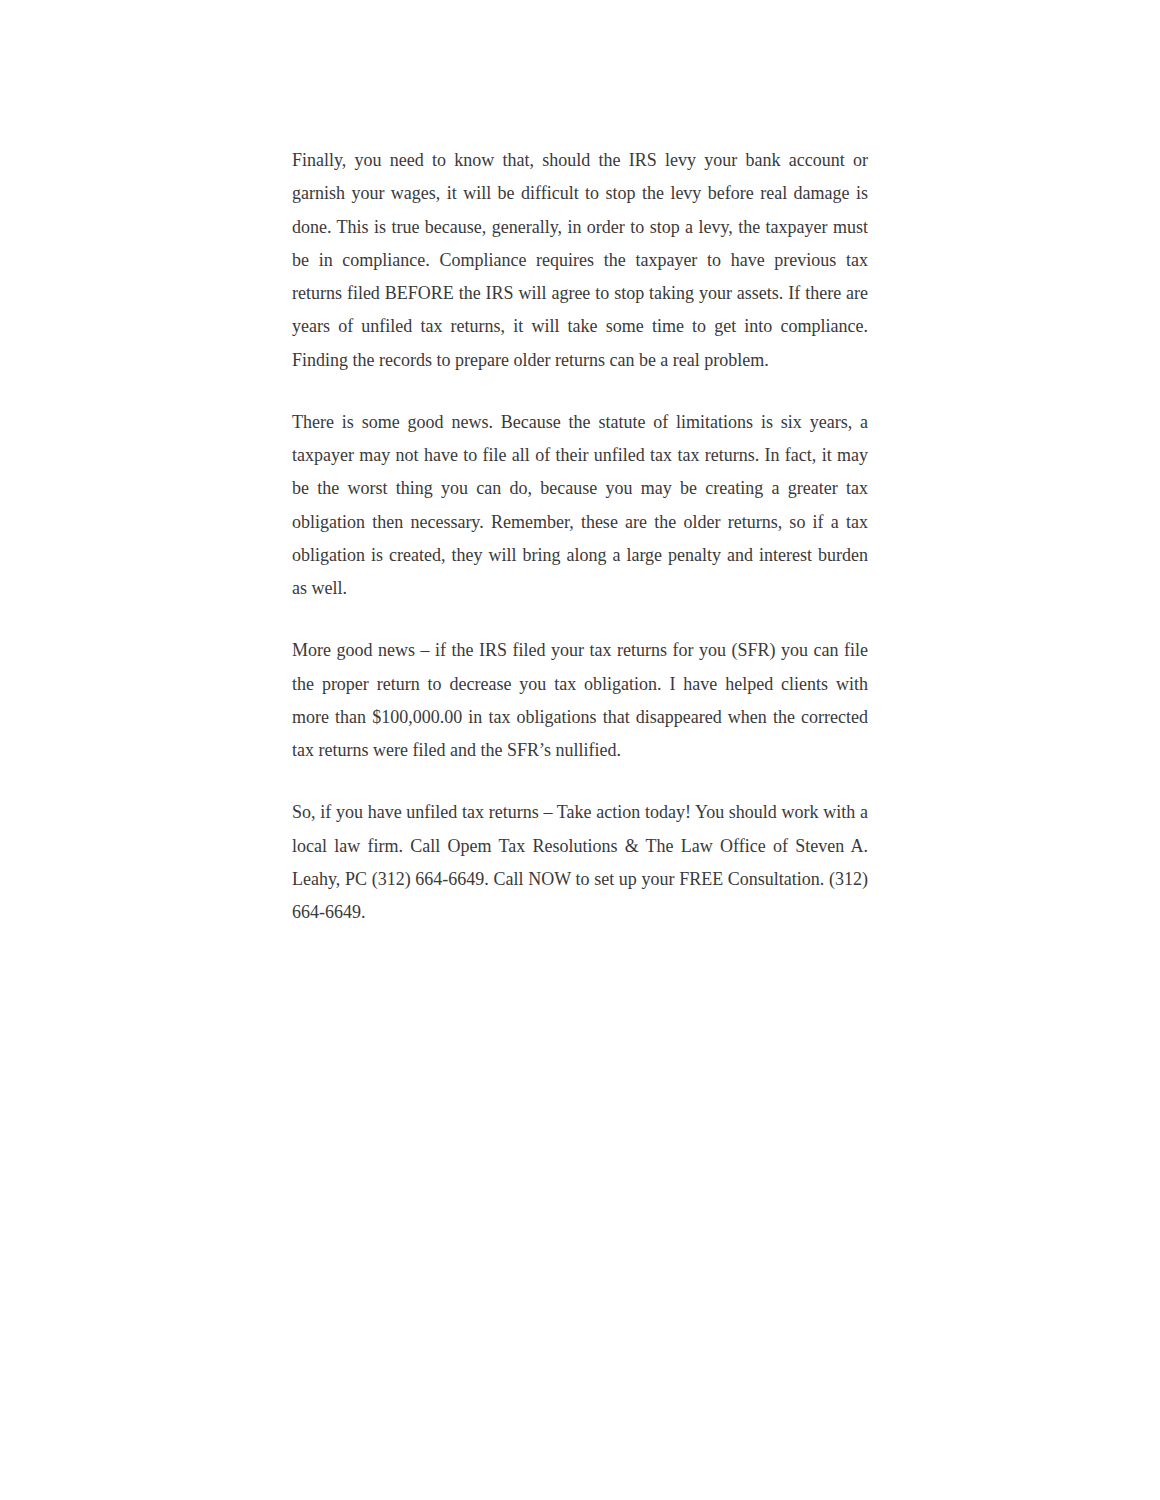Finally, you need to know that, should the IRS levy your bank account or garnish your wages, it will be difficult to stop the levy before real damage is done. This is true because, generally, in order to stop a levy, the taxpayer must be in compliance. Compliance requires the taxpayer to have previous tax returns filed BEFORE the IRS will agree to stop taking your assets. If there are years of unfiled tax returns, it will take some time to get into compliance. Finding the records to prepare older returns can be a real problem.
There is some good news. Because the statute of limitations is six years, a taxpayer may not have to file all of their unfiled tax tax returns. In fact, it may be the worst thing you can do, because you may be creating a greater tax obligation then necessary. Remember, these are the older returns, so if a tax obligation is created, they will bring along a large penalty and interest burden as well.
More good news – if the IRS filed your tax returns for you (SFR) you can file the proper return to decrease you tax obligation. I have helped clients with more than $100,000.00 in tax obligations that disappeared when the corrected tax returns were filed and the SFR’s nullified.
So, if you have unfiled tax returns – Take action today! You should work with a local law firm. Call Opem Tax Resolutions & The Law Office of Steven A. Leahy, PC (312) 664-6649. Call NOW to set up your FREE Consultation. (312) 664-6649.